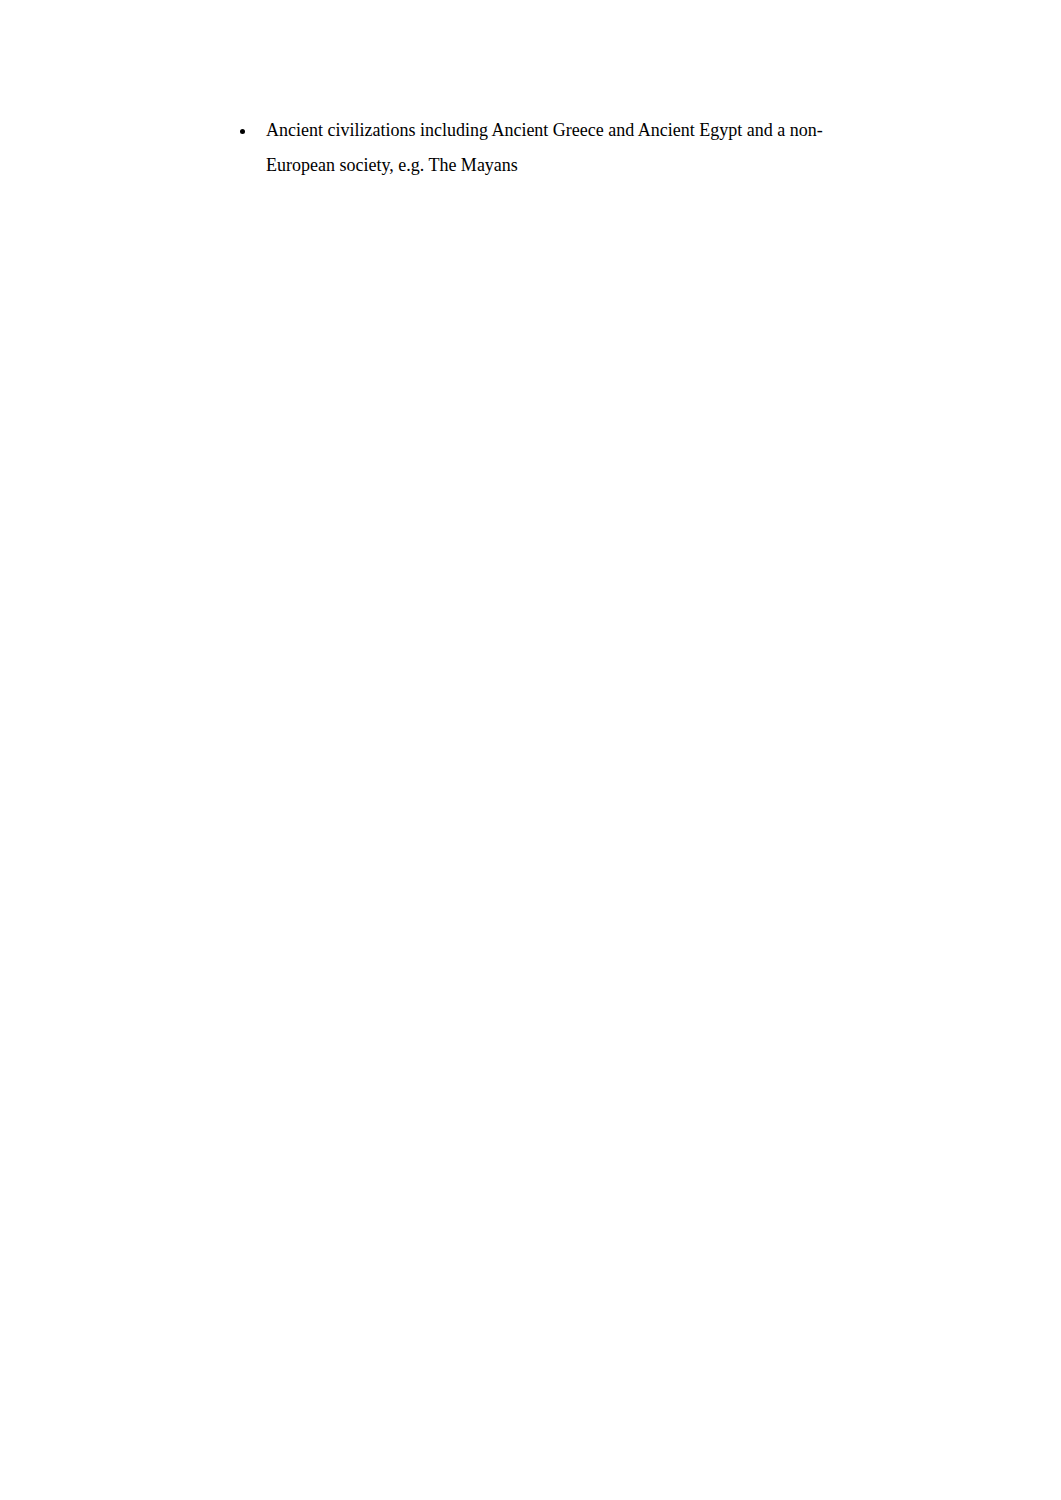Ancient civilizations including Ancient Greece and Ancient Egypt and a non-European society, e.g. The Mayans